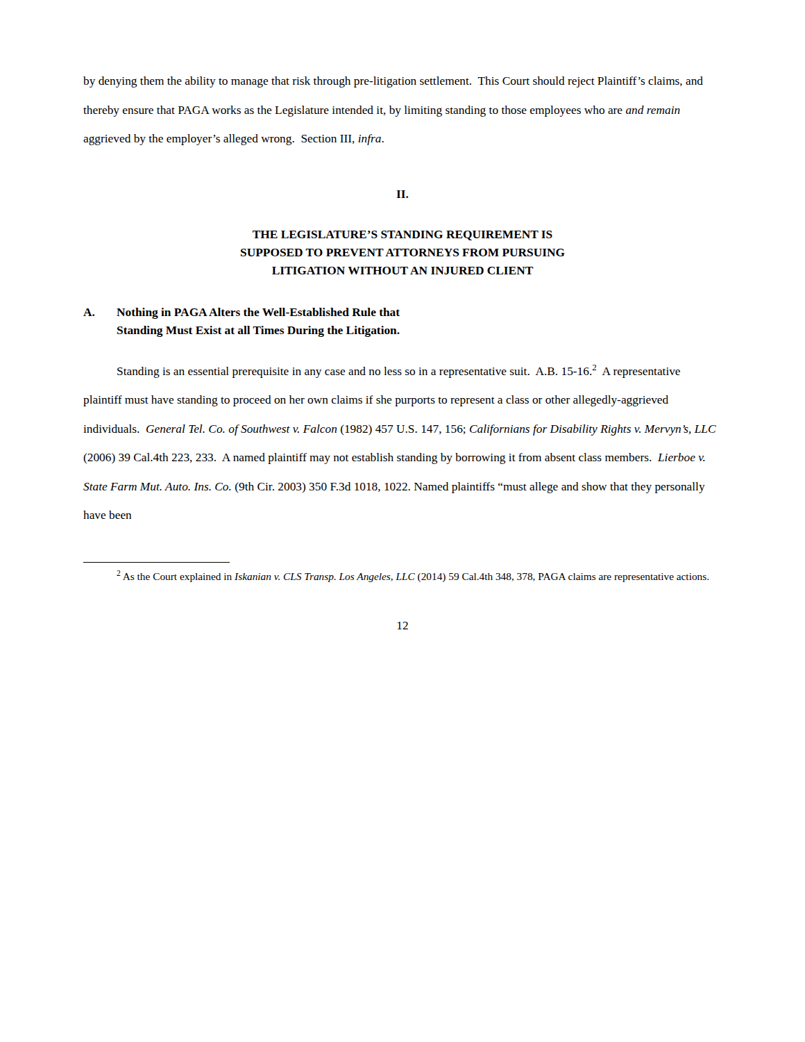by denying them the ability to manage that risk through pre-litigation settlement. This Court should reject Plaintiff’s claims, and thereby ensure that PAGA works as the Legislature intended it, by limiting standing to those employees who are and remain aggrieved by the employer’s alleged wrong. Section III, infra.
II.
THE LEGISLATURE’S STANDING REQUIREMENT IS
SUPPOSED TO PREVENT ATTORNEYS FROM PURSUING
LITIGATION WITHOUT AN INJURED CLIENT
A. Nothing in PAGA Alters the Well-Established Rule that
Standing Must Exist at all Times During the Litigation.
Standing is an essential prerequisite in any case and no less so in a representative suit. A.B. 15-16.2 A representative plaintiff must have standing to proceed on her own claims if she purports to represent a class or other allegedly-aggrieved individuals. General Tel. Co. of Southwest v. Falcon (1982) 457 U.S. 147, 156; Californians for Disability Rights v. Mervyn’s, LLC (2006) 39 Cal.4th 223, 233. A named plaintiff may not establish standing by borrowing it from absent class members. Lierboe v. State Farm Mut. Auto. Ins. Co. (9th Cir. 2003) 350 F.3d 1018, 1022. Named plaintiffs “must allege and show that they personally have been
2 As the Court explained in Iskanian v. CLS Transp. Los Angeles, LLC (2014) 59 Cal.4th 348, 378, PAGA claims are representative actions.
12